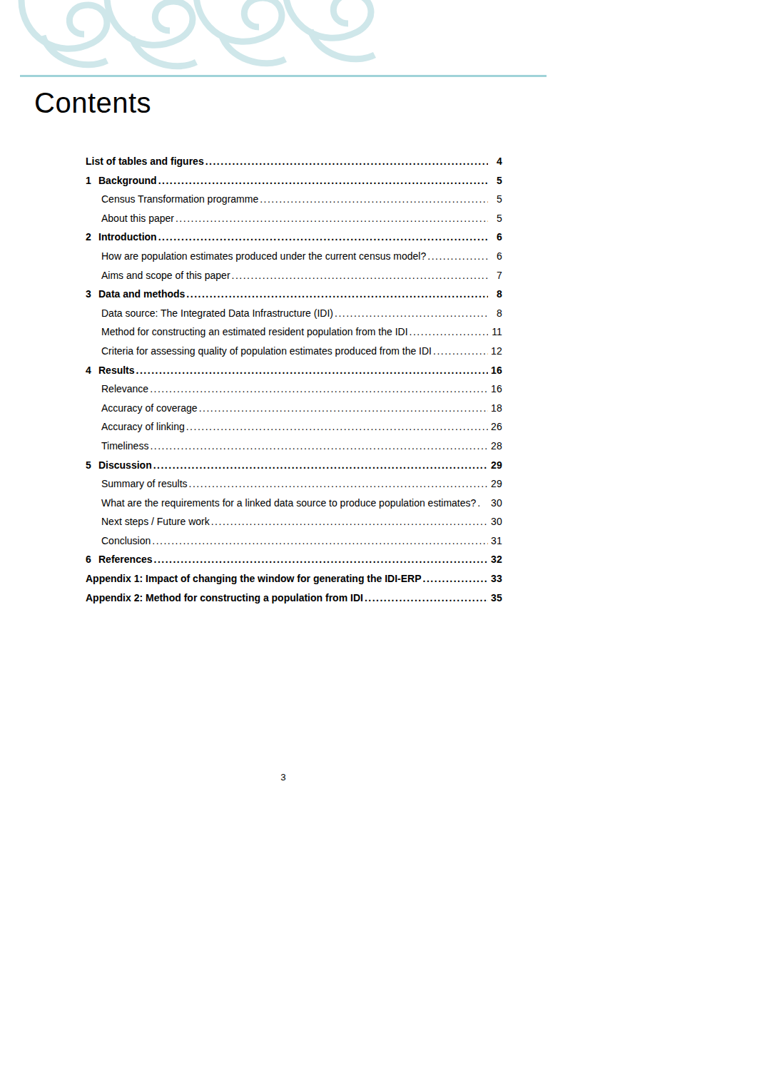Contents
List of tables and figures .................................................................................................. 4
1 Background .................................................................................................................... 5
Census Transformation programme ................................................................................... 5
About this paper .................................................................................................................. 5
2 Introduction ..................................................................................................................... 6
How are population estimates produced under the current census model? ....................... 6
Aims and scope of this paper ............................................................................................. 7
3 Data and methods ........................................................................................................... 8
Data source: The Integrated Data Infrastructure (IDI) ....................................................... 8
Method for constructing an estimated resident population from the IDI ........................... 11
Criteria for assessing quality of population estimates produced from the IDI ................... 12
4 Results ............................................................................................................................. 16
Relevance ......................................................................................................................... 16
Accuracy of coverage ....................................................................................................... 18
Accuracy of linking ............................................................................................................ 26
Timeliness ......................................................................................................................... 28
5 Discussion ..................................................................................................................... 29
Summary of results ........................................................................................................... 29
What are the requirements for a linked data source to produce population estimates? . 30
Next steps / Future work .................................................................................................... 30
Conclusion ......................................................................................................................... 31
6 References ..................................................................................................................... 32
Appendix 1: Impact of changing the window for generating the IDI-ERP ..................... 33
Appendix 2: Method for constructing a population from IDI .......................................... 35
3